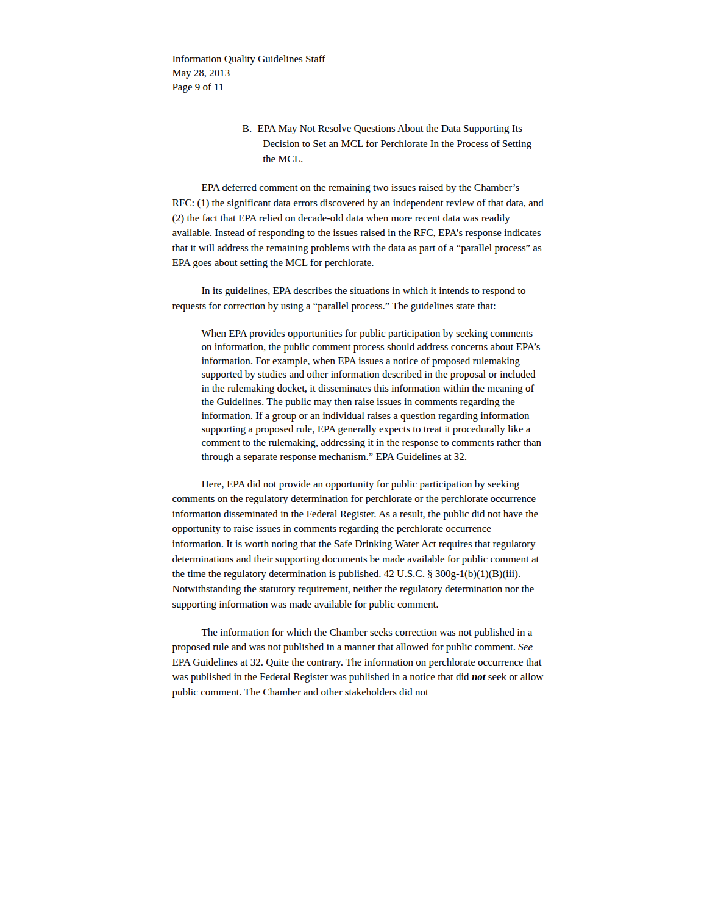Information Quality Guidelines Staff
May 28, 2013
Page 9 of 11
B. EPA May Not Resolve Questions About the Data Supporting Its Decision to Set an MCL for Perchlorate In the Process of Setting the MCL.
EPA deferred comment on the remaining two issues raised by the Chamber’s RFC: (1) the significant data errors discovered by an independent review of that data, and (2) the fact that EPA relied on decade-old data when more recent data was readily available. Instead of responding to the issues raised in the RFC, EPA’s response indicates that it will address the remaining problems with the data as part of a “parallel process” as EPA goes about setting the MCL for perchlorate.
In its guidelines, EPA describes the situations in which it intends to respond to requests for correction by using a “parallel process.” The guidelines state that:
When EPA provides opportunities for public participation by seeking comments on information, the public comment process should address concerns about EPA’s information. For example, when EPA issues a notice of proposed rulemaking supported by studies and other information described in the proposal or included in the rulemaking docket, it disseminates this information within the meaning of the Guidelines. The public may then raise issues in comments regarding the information. If a group or an individual raises a question regarding information supporting a proposed rule, EPA generally expects to treat it procedurally like a comment to the rulemaking, addressing it in the response to comments rather than through a separate response mechanism.” EPA Guidelines at 32.
Here, EPA did not provide an opportunity for public participation by seeking comments on the regulatory determination for perchlorate or the perchlorate occurrence information disseminated in the Federal Register. As a result, the public did not have the opportunity to raise issues in comments regarding the perchlorate occurrence information. It is worth noting that the Safe Drinking Water Act requires that regulatory determinations and their supporting documents be made available for public comment at the time the regulatory determination is published. 42 U.S.C. § 300g-1(b)(1)(B)(iii). Notwithstanding the statutory requirement, neither the regulatory determination nor the supporting information was made available for public comment.
The information for which the Chamber seeks correction was not published in a proposed rule and was not published in a manner that allowed for public comment. See EPA Guidelines at 32. Quite the contrary. The information on perchlorate occurrence that was published in the Federal Register was published in a notice that did not seek or allow public comment. The Chamber and other stakeholders did not